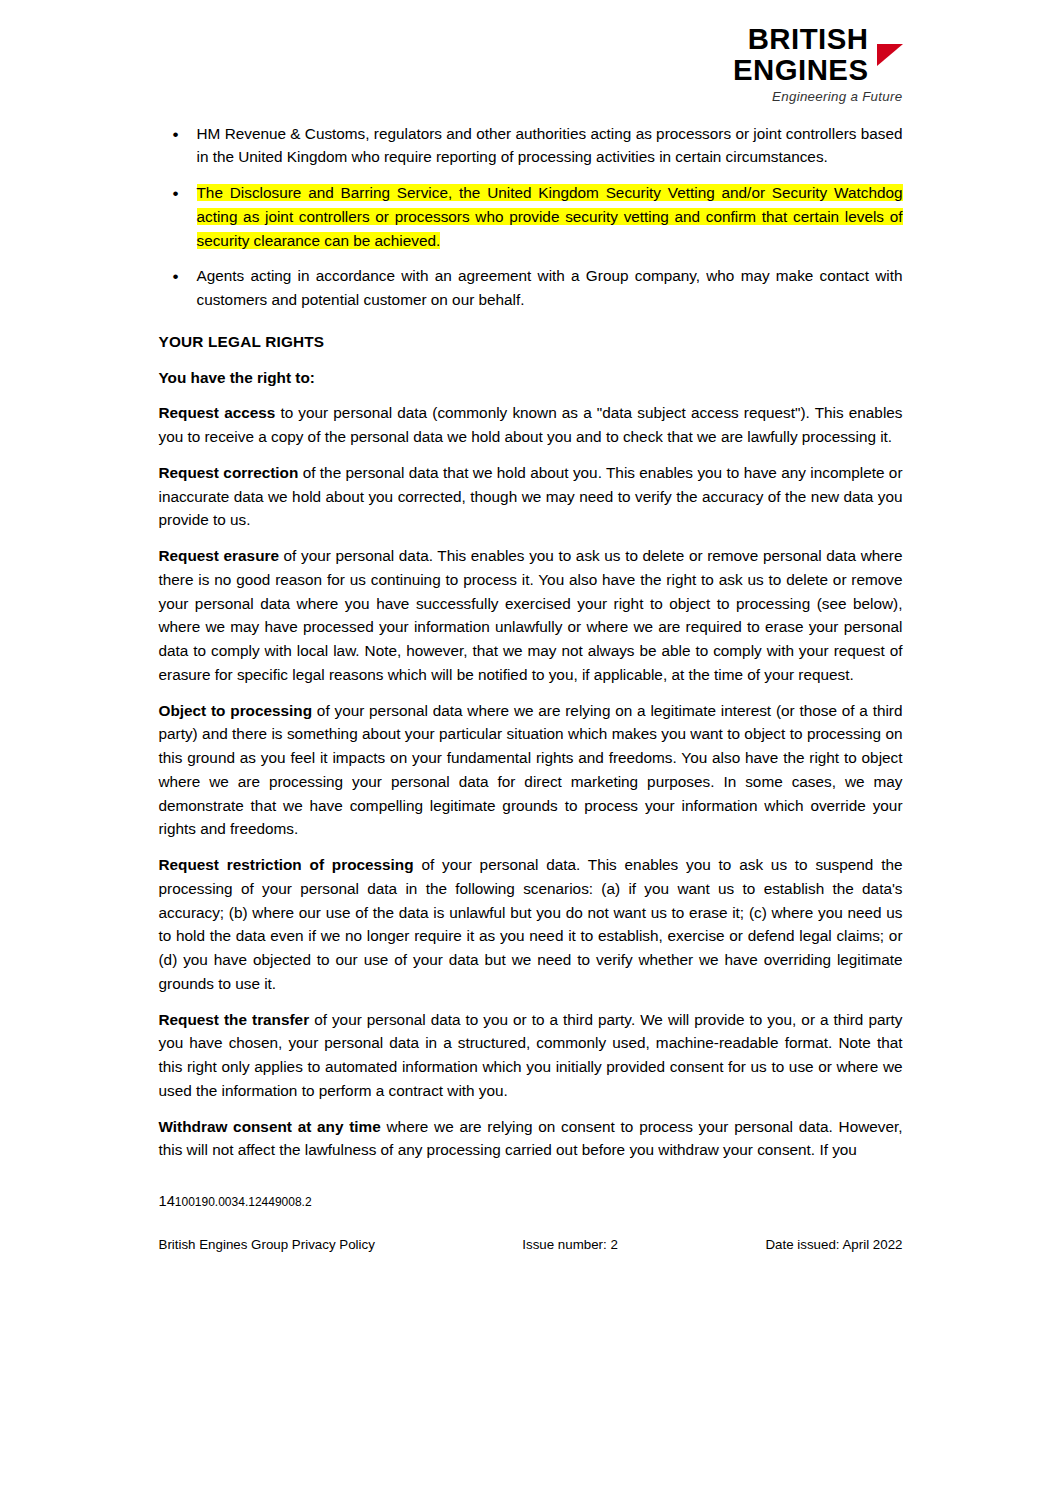BRITISH
ENGINES
Engineering a Future
HM Revenue & Customs, regulators and other authorities acting as processors or joint controllers based in the United Kingdom who require reporting of processing activities in certain circumstances.
The Disclosure and Barring Service, the United Kingdom Security Vetting and/or Security Watchdog acting as joint controllers or processors who provide security vetting and confirm that certain levels of security clearance can be achieved.
Agents acting in accordance with an agreement with a Group company, who may make contact with customers and potential customer on our behalf.
Your Legal Rights
You have the right to:
Request access to your personal data (commonly known as a "data subject access request"). This enables you to receive a copy of the personal data we hold about you and to check that we are lawfully processing it.
Request correction of the personal data that we hold about you. This enables you to have any incomplete or inaccurate data we hold about you corrected, though we may need to verify the accuracy of the new data you provide to us.
Request erasure of your personal data. This enables you to ask us to delete or remove personal data where there is no good reason for us continuing to process it. You also have the right to ask us to delete or remove your personal data where you have successfully exercised your right to object to processing (see below), where we may have processed your information unlawfully or where we are required to erase your personal data to comply with local law. Note, however, that we may not always be able to comply with your request of erasure for specific legal reasons which will be notified to you, if applicable, at the time of your request.
Object to processing of your personal data where we are relying on a legitimate interest (or those of a third party) and there is something about your particular situation which makes you want to object to processing on this ground as you feel it impacts on your fundamental rights and freedoms. You also have the right to object where we are processing your personal data for direct marketing purposes. In some cases, we may demonstrate that we have compelling legitimate grounds to process your information which override your rights and freedoms.
Request restriction of processing of your personal data. This enables you to ask us to suspend the processing of your personal data in the following scenarios: (a) if you want us to establish the data's accuracy; (b) where our use of the data is unlawful but you do not want us to erase it; (c) where you need us to hold the data even if we no longer require it as you need it to establish, exercise or defend legal claims; or (d) you have objected to our use of your data but we need to verify whether we have overriding legitimate grounds to use it.
Request the transfer of your personal data to you or to a third party. We will provide to you, or a third party you have chosen, your personal data in a structured, commonly used, machine-readable format. Note that this right only applies to automated information which you initially provided consent for us to use or where we used the information to perform a contract with you.
Withdraw consent at any time where we are relying on consent to process your personal data. However, this will not affect the lawfulness of any processing carried out before you withdraw your consent. If you
14100190.0034.12449008.2
British Engines Group Privacy Policy Issue number: 2 Date issued: April 2022